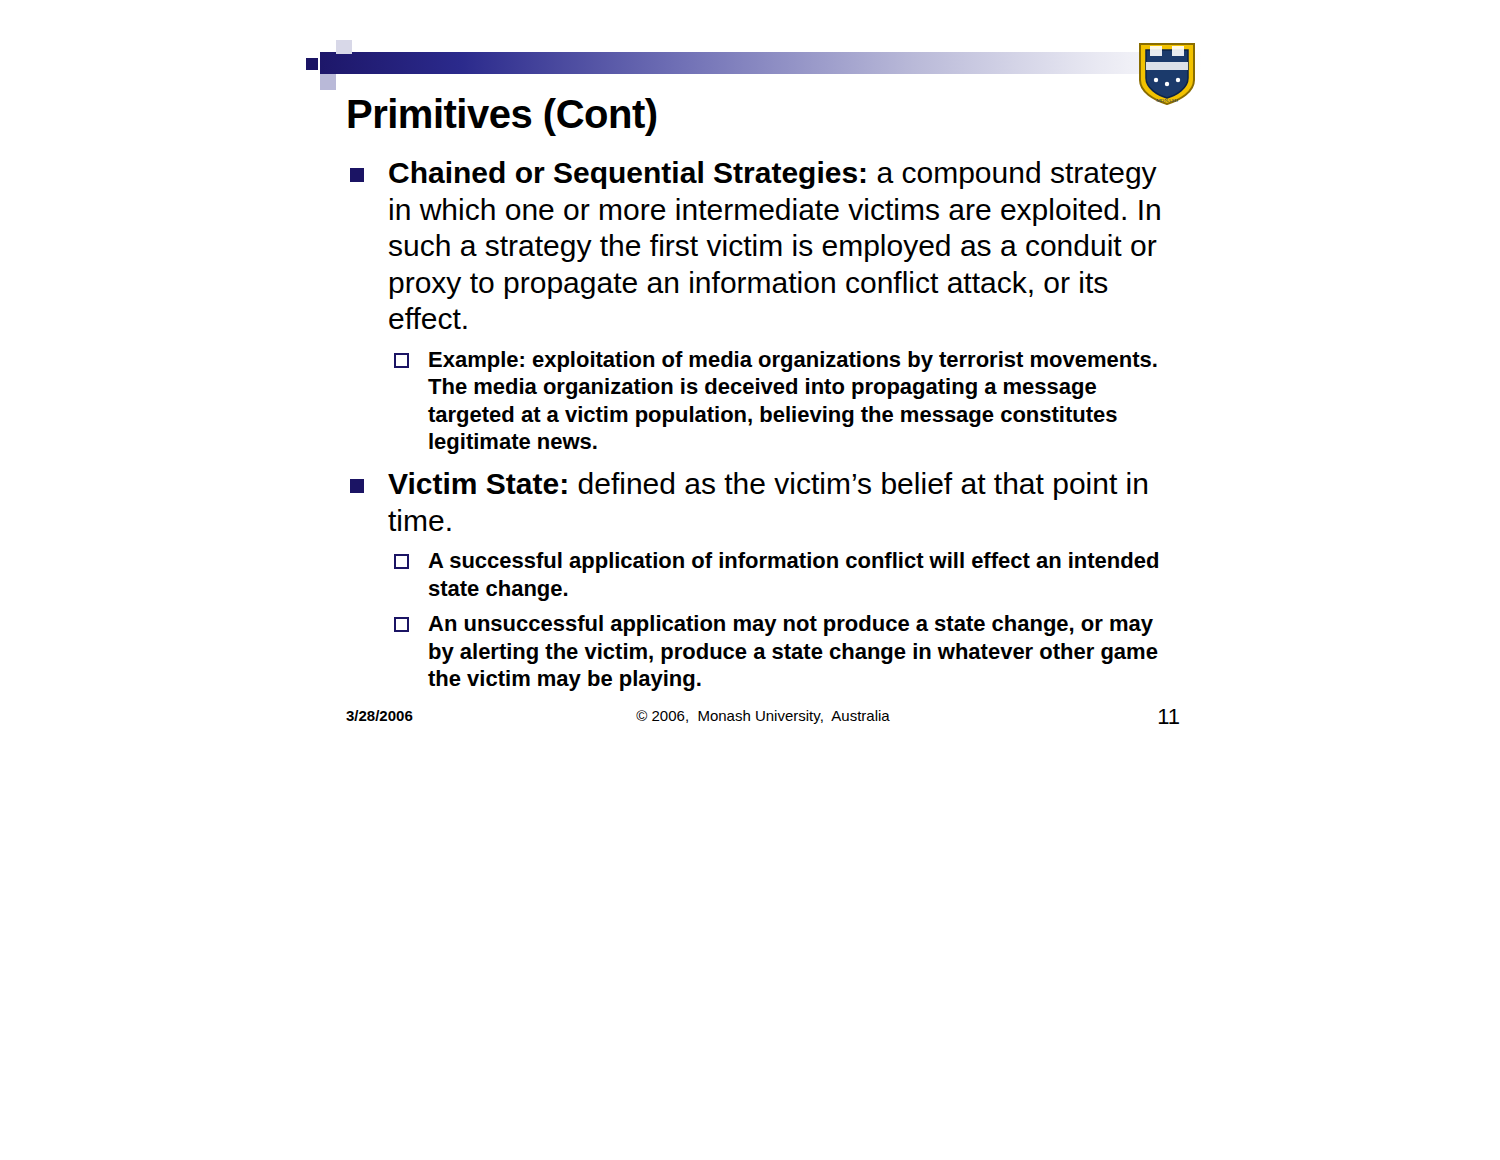MONASH
Primitives (Cont)
Chained or Sequential Strategies: a compound strategy in which one or more intermediate victims are exploited. In such a strategy the first victim is employed as a conduit or proxy to propagate an information conflict attack, or its effect.
Example: exploitation of media organizations by terrorist movements. The media organization is deceived into propagating a message targeted at a victim population, believing the message constitutes legitimate news.
Victim State: defined as the victim’s belief at that point in time.
A successful application of information conflict will effect an intended state change.
An unsuccessful application may not produce a state change, or may by alerting the victim, produce a state change in whatever other game the victim may be playing.
3/28/2006 © 2006, Monash University, Australia 11